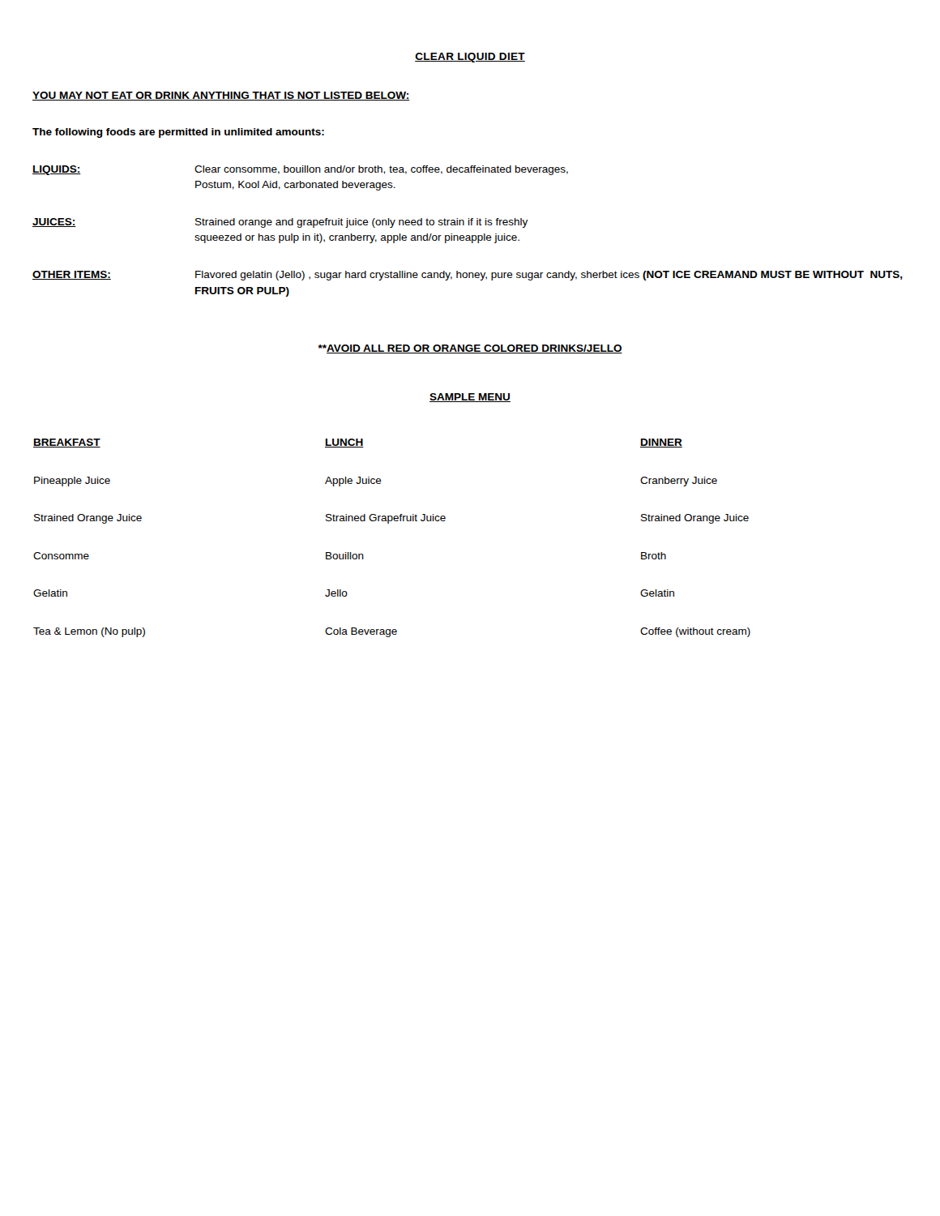CLEAR LIQUID DIET
YOU MAY NOT EAT OR DRINK ANYTHING THAT IS NOT LISTED BELOW:
The following foods are permitted in unlimited amounts:
| LIQUIDS: | Clear consomme, bouillon and/or broth, tea, coffee, decaffeinated beverages, Postum, Kool Aid, carbonated beverages. |
| JUICES: | Strained orange and grapefruit juice (only need to strain if it is freshly squeezed or has pulp in it), cranberry, apple and/or pineapple juice. |
| OTHER ITEMS: | Flavored gelatin (Jello) , sugar hard crystalline candy, honey, pure sugar candy, sherbet ices (NOT ICE CREAMAND MUST BE WITHOUT NUTS, FRUITS OR PULP) |
**AVOID ALL RED OR ORANGE COLORED DRINKS/JELLO
SAMPLE MENU
| BREAKFAST | LUNCH | DINNER |
| --- | --- | --- |
| Pineapple Juice | Apple Juice | Cranberry Juice |
| Strained Orange Juice | Strained Grapefruit Juice | Strained Orange Juice |
| Consomme | Bouillon | Broth |
| Gelatin | Jello | Gelatin |
| Tea & Lemon (No pulp) | Cola Beverage | Coffee (without cream) |